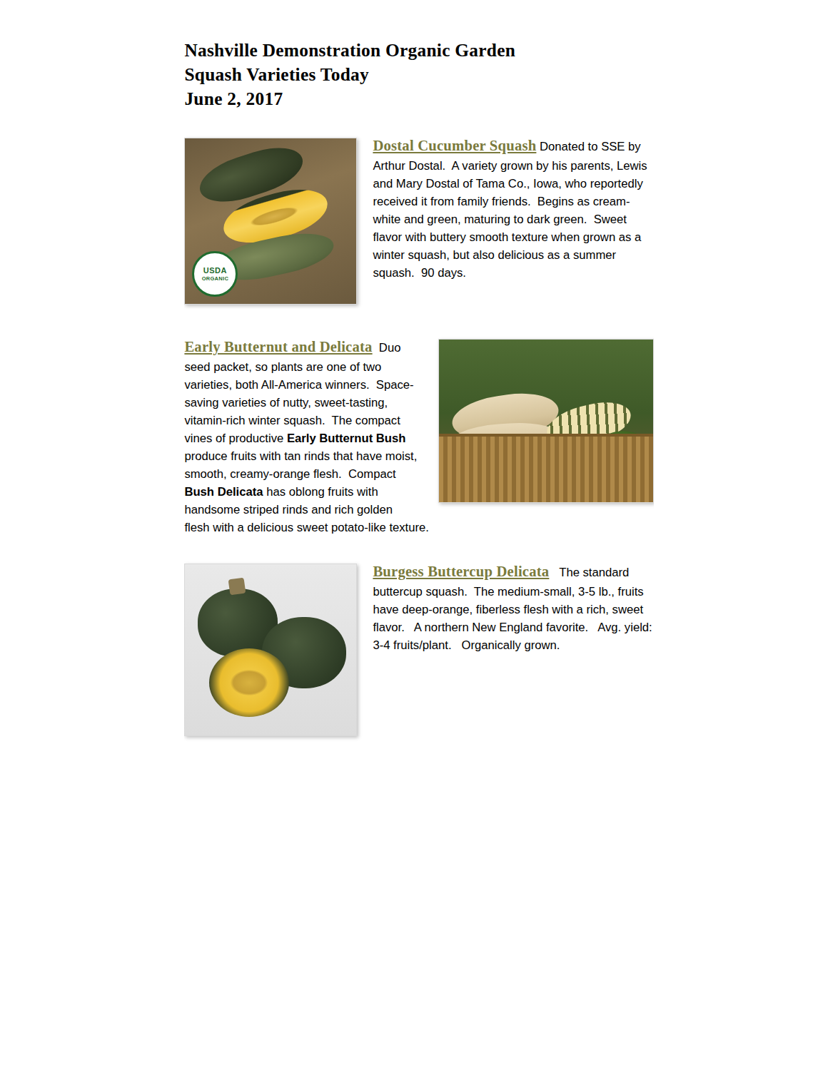Nashville Demonstration Organic Garden
Squash Varieties Today
June 2, 2017
USDA ORGANIC
Dostal Cucumber Squash Donated to SSE by Arthur Dostal. A variety grown by his parents, Lewis and Mary Dostal of Tama Co., Iowa, who reportedly received it from family friends. Begins as cream-white and green, maturing to dark green. Sweet flavor with buttery smooth texture when grown as a winter squash, but also delicious as a summer squash. 90 days.
Early Butternut and Delicata Duo seed packet, so plants are one of two varieties, both All-America winners. Space-saving varieties of nutty, sweet-tasting, vitamin-rich winter squash. The compact vines of productive Early Butternut Bush produce fruits with tan rinds that have moist, smooth, creamy-orange flesh. Compact Bush Delicata has oblong fruits with handsome striped rinds and rich golden flesh with a delicious sweet potato-like texture.
Burgess Buttercup Delicata The standard buttercup squash. The medium-small, 3-5 lb., fruits have deep-orange, fiberless flesh with a rich, sweet flavor. A northern New England favorite. Avg. yield: 3-4 fruits/plant. Organically grown.